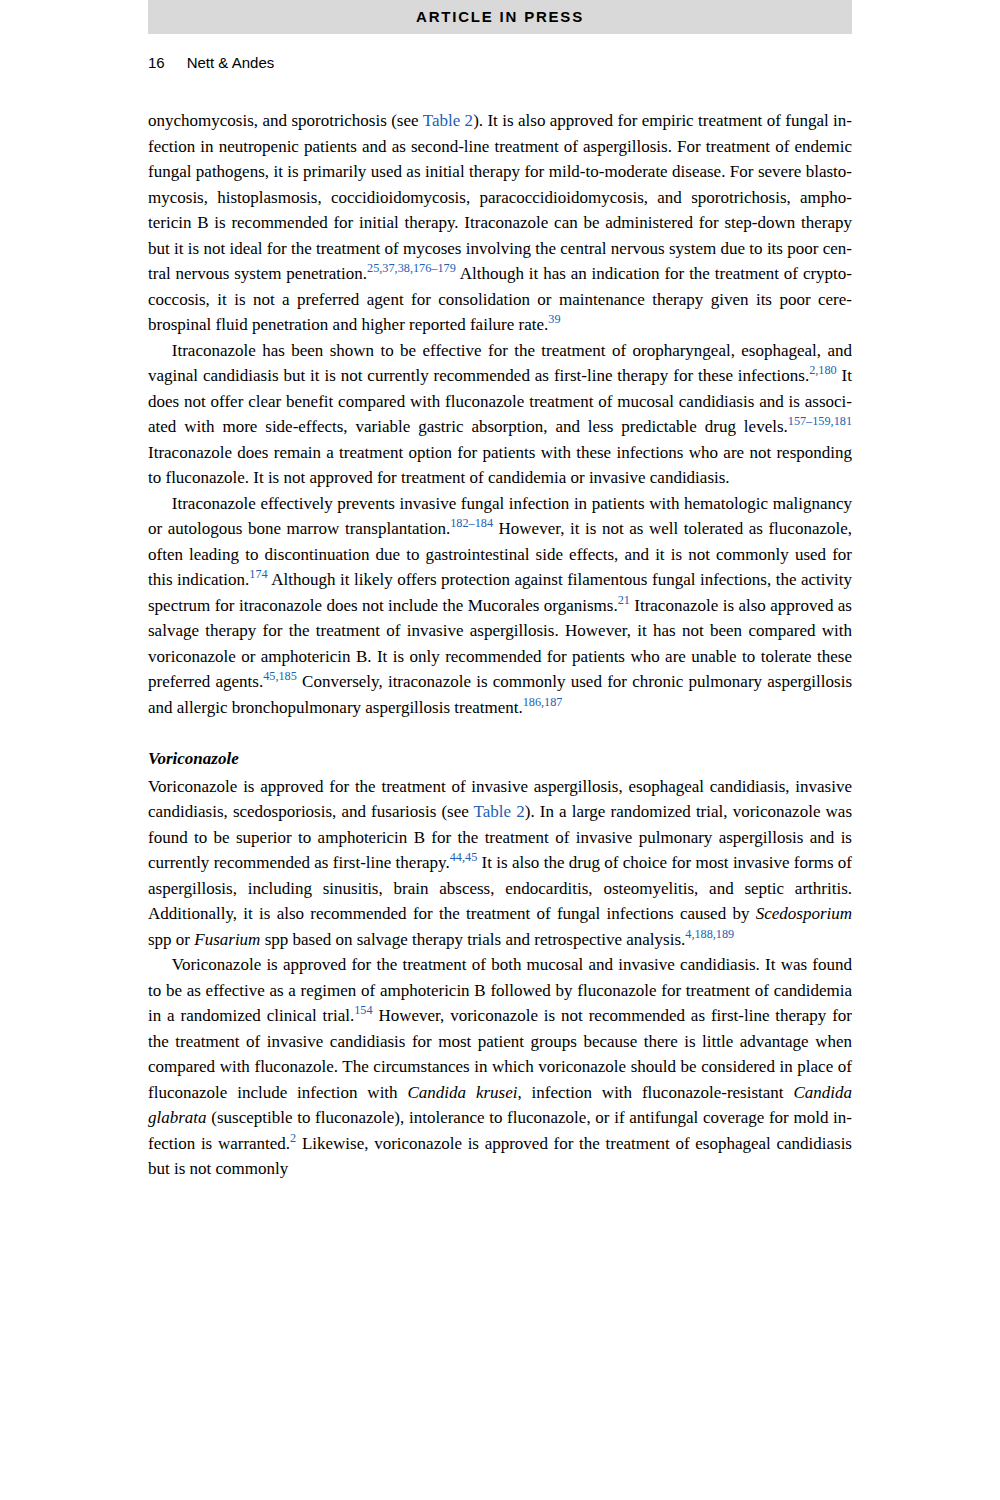ARTICLE IN PRESS
16 Nett & Andes
onychomycosis, and sporotrichosis (see Table 2). It is also approved for empiric treatment of fungal infection in neutropenic patients and as second-line treatment of aspergillosis. For treatment of endemic fungal pathogens, it is primarily used as initial therapy for mild-to-moderate disease. For severe blastomycosis, histoplasmosis, coccidioidomycosis, paracoccidioidomycosis, and sporotrichosis, amphotericin B is recommended for initial therapy. Itraconazole can be administered for step-down therapy but it is not ideal for the treatment of mycoses involving the central nervous system due to its poor central nervous system penetration.25,37,38,176–179 Although it has an indication for the treatment of cryptococcosis, it is not a preferred agent for consolidation or maintenance therapy given its poor cerebrospinal fluid penetration and higher reported failure rate.39
Itraconazole has been shown to be effective for the treatment of oropharyngeal, esophageal, and vaginal candidiasis but it is not currently recommended as first-line therapy for these infections.2,180 It does not offer clear benefit compared with fluconazole treatment of mucosal candidiasis and is associated with more side-effects, variable gastric absorption, and less predictable drug levels.157–159,181 Itraconazole does remain a treatment option for patients with these infections who are not responding to fluconazole. It is not approved for treatment of candidemia or invasive candidiasis.
Itraconazole effectively prevents invasive fungal infection in patients with hematologic malignancy or autologous bone marrow transplantation.182–184 However, it is not as well tolerated as fluconazole, often leading to discontinuation due to gastrointestinal side effects, and it is not commonly used for this indication.174 Although it likely offers protection against filamentous fungal infections, the activity spectrum for itraconazole does not include the Mucorales organisms.21 Itraconazole is also approved as salvage therapy for the treatment of invasive aspergillosis. However, it has not been compared with voriconazole or amphotericin B. It is only recommended for patients who are unable to tolerate these preferred agents.45,185 Conversely, itraconazole is commonly used for chronic pulmonary aspergillosis and allergic bronchopulmonary aspergillosis treatment.186,187
Voriconazole
Voriconazole is approved for the treatment of invasive aspergillosis, esophageal candidiasis, invasive candidiasis, scedosporiosis, and fusariosis (see Table 2). In a large randomized trial, voriconazole was found to be superior to amphotericin B for the treatment of invasive pulmonary aspergillosis and is currently recommended as first-line therapy.44,45 It is also the drug of choice for most invasive forms of aspergillosis, including sinusitis, brain abscess, endocarditis, osteomyelitis, and septic arthritis. Additionally, it is also recommended for the treatment of fungal infections caused by Scedosporium spp or Fusarium spp based on salvage therapy trials and retrospective analysis.4,188,189
Voriconazole is approved for the treatment of both mucosal and invasive candidiasis. It was found to be as effective as a regimen of amphotericin B followed by fluconazole for treatment of candidemia in a randomized clinical trial.154 However, voriconazole is not recommended as first-line therapy for the treatment of invasive candidiasis for most patient groups because there is little advantage when compared with fluconazole. The circumstances in which voriconazole should be considered in place of fluconazole include infection with Candida krusei, infection with fluconazole-resistant Candida glabrata (susceptible to fluconazole), intolerance to fluconazole, or if antifungal coverage for mold infection is warranted.2 Likewise, voriconazole is approved for the treatment of esophageal candidiasis but is not commonly